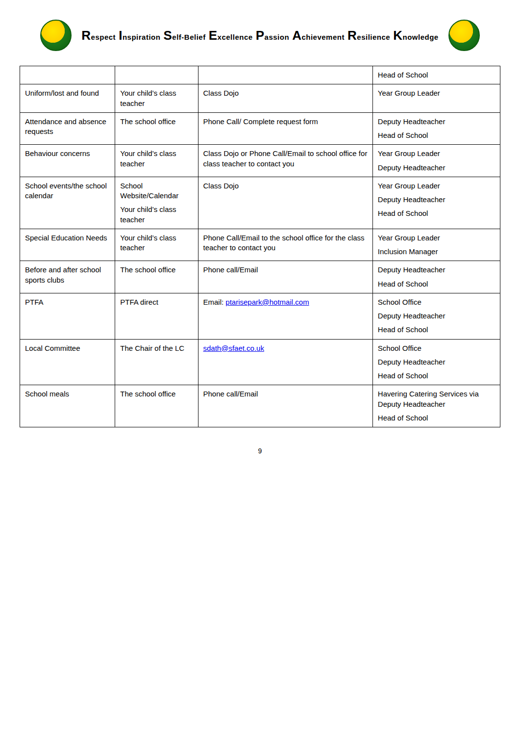Respect Inspiration Self-Belief Excellence Passion Achievement Resilience Knowledge
| | | | Head of School |
| Uniform/lost and found | Your child’s class teacher | Class Dojo | Year Group Leader |
| Attendance and absence requests | The school office | Phone Call/ Complete request form | Deputy Headteacher Head of School |
| Behaviour concerns | Your child’s class teacher | Class Dojo or Phone Call/Email to school office for class teacher to contact you | Year Group Leader Deputy Headteacher |
| School events/the school calendar | School Website/Calendar Your child’s class teacher | Class Dojo | Year Group Leader Deputy Headteacher Head of School |
| Special Education Needs | Your child’s class teacher | Phone Call/Email to the school office for the class teacher to contact you | Year Group Leader Inclusion Manager |
| Before and after school sports clubs | The school office | Phone call/Email | Deputy Headteacher Head of School |
| PTFA | PTFA direct | Email: ptarisepark@hotmail.com | School Office Deputy Headteacher Head of School |
| Local Committee | The Chair of the LC | sdath@sfaet.co.uk | School Office Deputy Headteacher Head of School |
| School meals | The school office | Phone call/Email | Havering Catering Services via Deputy Headteacher Head of School |
9